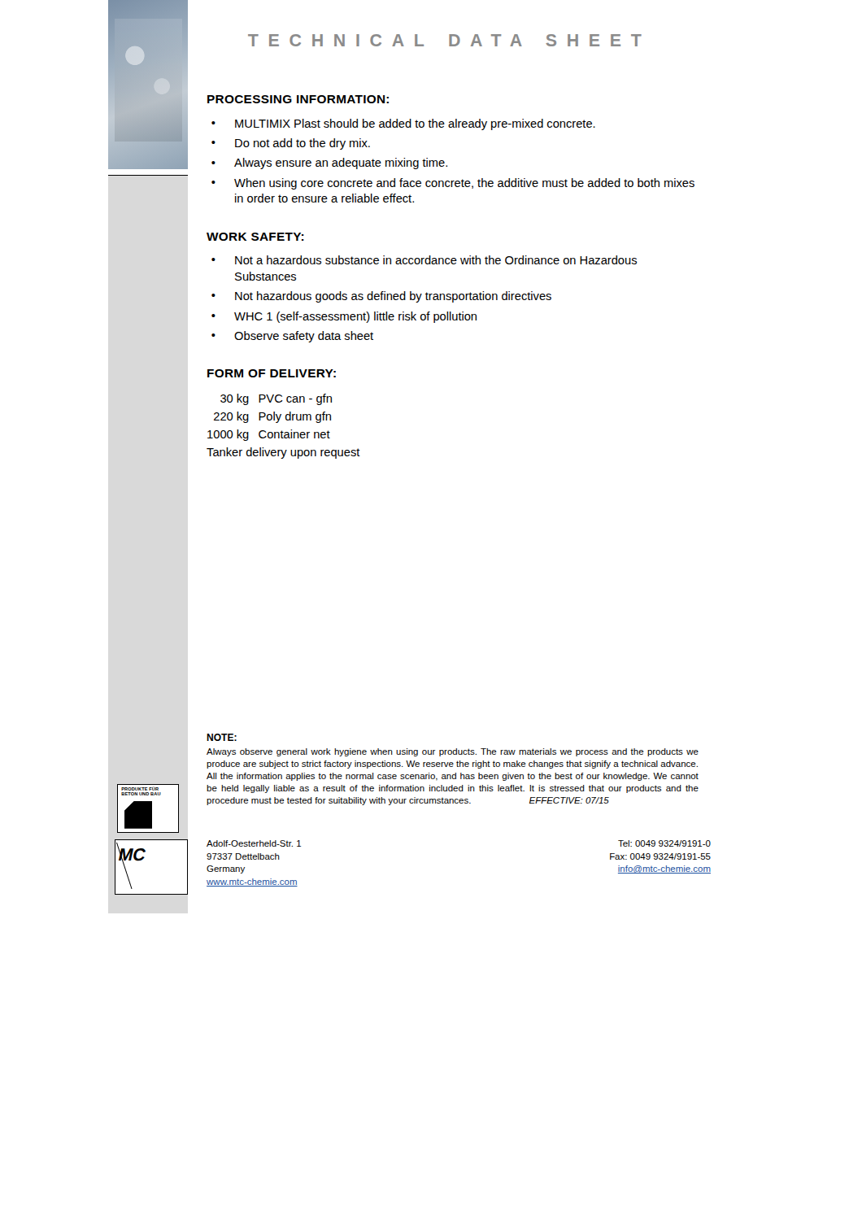Technical Data Sheet
PROCESSING INFORMATION:
MULTIMIX Plast should be added to the already pre-mixed concrete.
Do not add to the dry mix.
Always ensure an adequate mixing time.
When using core concrete and face concrete, the additive must be added to both mixes in order to ensure a reliable effect.
WORK SAFETY:
Not a hazardous substance in accordance with the Ordinance on Hazardous Substances
Not hazardous goods as defined by transportation directives
WHC 1 (self-assessment) little risk of pollution
Observe safety data sheet
FORM OF DELIVERY:
| 30 kg | PVC can - gfn |
| 220 kg | Poly drum gfn |
| 1000 kg | Container net |
Tanker delivery upon request
NOTE:
Always observe general work hygiene when using our products. The raw materials we process and the products we produce are subject to strict factory inspections. We reserve the right to make changes that signify a technical advance. All the information applies to the normal case scenario, and has been given to the best of our knowledge. We cannot be held legally liable as a result of the information included in this leaflet. It is stressed that our products and the procedure must be tested for suitability with your circumstances. EFFECTIVE: 07/15
Produkte für Beton und Bau
MC
Adolf-Oesterheld-Str. 1
97337 Dettelbach
Germany
www.mtc-chemie.com
Tel: 0049 9324/9191-0
Fax: 0049 9324/9191-55
info@mtc-chemie.com